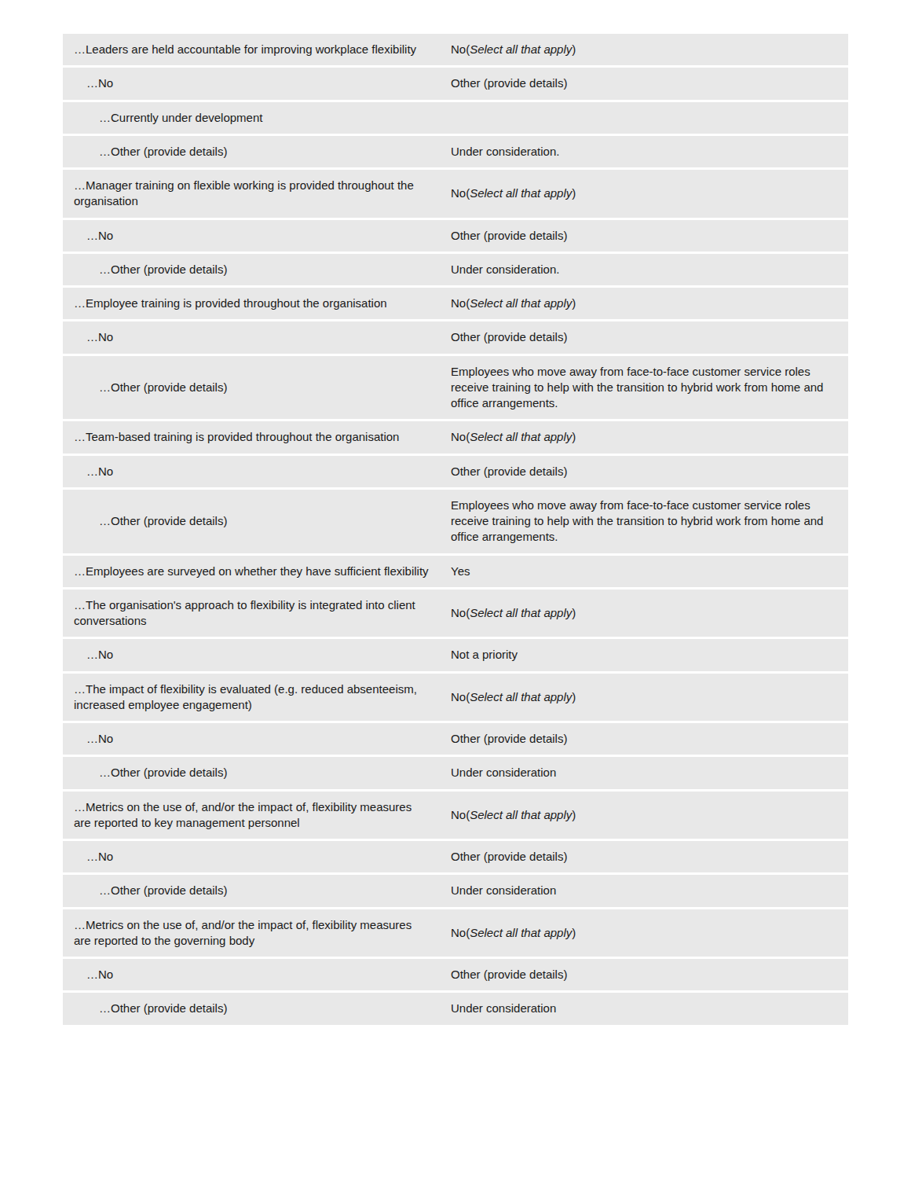| …Leaders are held accountable for improving workplace flexibility | No( Select all that apply ) |
| …No | Other (provide details) |
| …Currently under development | |
| …Other (provide details) | Under consideration. |
| …Manager training on flexible working is provided throughout the organisation | No( Select all that apply ) |
| …No | Other (provide details) |
| …Other (provide details) | Under consideration. |
| …Employee training is provided throughout the organisation | No( Select all that apply ) |
| …No | Other (provide details) |
| …Other (provide details) | Employees who move away from face-to-face customer service roles receive training to help with the transition to hybrid work from home and office arrangements. |
| …Team-based training is provided throughout the organisation | No( Select all that apply ) |
| …No | Other (provide details) |
| …Other (provide details) | Employees who move away from face-to-face customer service roles receive training to help with the transition to hybrid work from home and office arrangements. |
| …Employees are surveyed on whether they have sufficient flexibility | Yes |
| …The organisation's approach to flexibility is integrated into client conversations | No( Select all that apply ) |
| …No | Not a priority |
| …The impact of flexibility is evaluated (e.g. reduced absenteeism, increased employee engagement) | No( Select all that apply ) |
| …No | Other (provide details) |
| …Other (provide details) | Under consideration |
| …Metrics on the use of, and/or the impact of, flexibility measures are reported to key management personnel | No( Select all that apply ) |
| …No | Other (provide details) |
| …Other (provide details) | Under consideration |
| …Metrics on the use of, and/or the impact of, flexibility measures are reported to the governing body | No( Select all that apply ) |
| …No | Other (provide details) |
| …Other (provide details) | Under consideration |